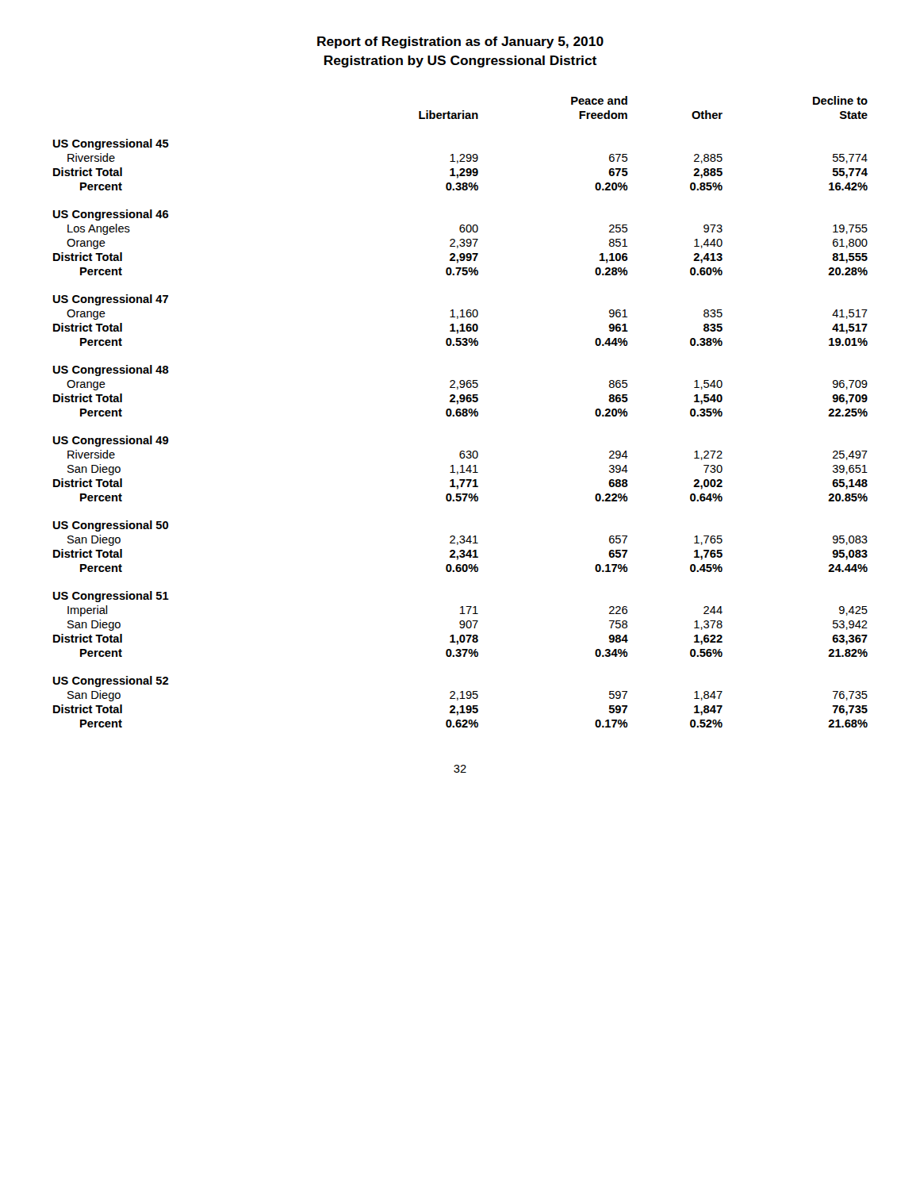Report of Registration as of January 5, 2010
Registration by US Congressional District
| | | Peace and | | Decline to |
| --- | --- | --- | --- | --- |
| | Libertarian | Freedom | Other | State |
| US Congressional 45 | | | | |
| Riverside | 1,299 | 675 | 2,885 | 55,774 |
| District Total | 1,299 | 675 | 2,885 | 55,774 |
| Percent | 0.38% | 0.20% | 0.85% | 16.42% |
| US Congressional 46 | | | | |
| Los Angeles | 600 | 255 | 973 | 19,755 |
| Orange | 2,397 | 851 | 1,440 | 61,800 |
| District Total | 2,997 | 1,106 | 2,413 | 81,555 |
| Percent | 0.75% | 0.28% | 0.60% | 20.28% |
| US Congressional 47 | | | | |
| Orange | 1,160 | 961 | 835 | 41,517 |
| District Total | 1,160 | 961 | 835 | 41,517 |
| Percent | 0.53% | 0.44% | 0.38% | 19.01% |
| US Congressional 48 | | | | |
| Orange | 2,965 | 865 | 1,540 | 96,709 |
| District Total | 2,965 | 865 | 1,540 | 96,709 |
| Percent | 0.68% | 0.20% | 0.35% | 22.25% |
| US Congressional 49 | | | | |
| Riverside | 630 | 294 | 1,272 | 25,497 |
| San Diego | 1,141 | 394 | 730 | 39,651 |
| District Total | 1,771 | 688 | 2,002 | 65,148 |
| Percent | 0.57% | 0.22% | 0.64% | 20.85% |
| US Congressional 50 | | | | |
| San Diego | 2,341 | 657 | 1,765 | 95,083 |
| District Total | 2,341 | 657 | 1,765 | 95,083 |
| Percent | 0.60% | 0.17% | 0.45% | 24.44% |
| US Congressional 51 | | | | |
| Imperial | 171 | 226 | 244 | 9,425 |
| San Diego | 907 | 758 | 1,378 | 53,942 |
| District Total | 1,078 | 984 | 1,622 | 63,367 |
| Percent | 0.37% | 0.34% | 0.56% | 21.82% |
| US Congressional 52 | | | | |
| San Diego | 2,195 | 597 | 1,847 | 76,735 |
| District Total | 2,195 | 597 | 1,847 | 76,735 |
| Percent | 0.62% | 0.17% | 0.52% | 21.68% |
32